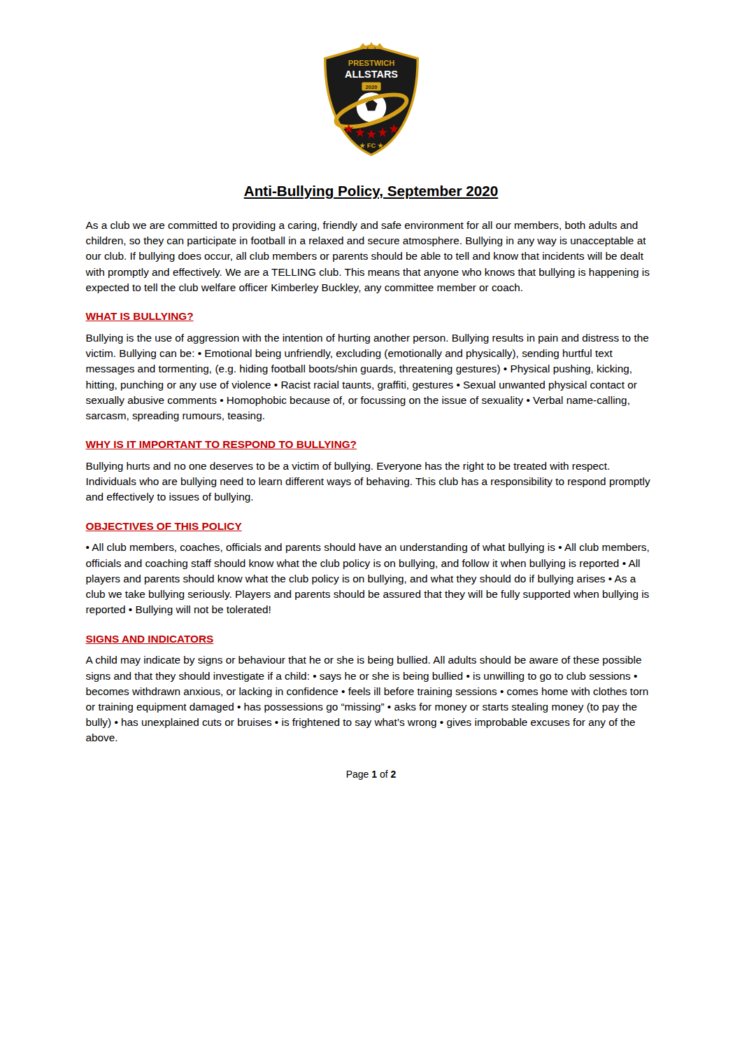PRESTWICH ALLSTARS 2020 ★ FC ★
Anti-Bullying Policy, September 2020
As a club we are committed to providing a caring, friendly and safe environment for all our members, both adults and children, so they can participate in football in a relaxed and secure atmosphere. Bullying in any way is unacceptable at our club. If bullying does occur, all club members or parents should be able to tell and know that incidents will be dealt with promptly and effectively. We are a TELLING club. This means that anyone who knows that bullying is happening is expected to tell the club welfare officer Kimberley Buckley, any committee member or coach.
WHAT IS BULLYING?
Bullying is the use of aggression with the intention of hurting another person. Bullying results in pain and distress to the victim. Bullying can be: • Emotional being unfriendly, excluding (emotionally and physically), sending hurtful text messages and tormenting, (e.g. hiding football boots/shin guards, threatening gestures) • Physical pushing, kicking, hitting, punching or any use of violence • Racist racial taunts, graffiti, gestures • Sexual unwanted physical contact or sexually abusive comments • Homophobic because of, or focussing on the issue of sexuality • Verbal name-calling, sarcasm, spreading rumours, teasing.
WHY IS IT IMPORTANT TO RESPOND TO BULLYING?
Bullying hurts and no one deserves to be a victim of bullying. Everyone has the right to be treated with respect. Individuals who are bullying need to learn different ways of behaving. This club has a responsibility to respond promptly and effectively to issues of bullying.
OBJECTIVES OF THIS POLICY
• All club members, coaches, officials and parents should have an understanding of what bullying is • All club members, officials and coaching staff should know what the club policy is on bullying, and follow it when bullying is reported • All players and parents should know what the club policy is on bullying, and what they should do if bullying arises • As a club we take bullying seriously. Players and parents should be assured that they will be fully supported when bullying is reported • Bullying will not be tolerated!
SIGNS AND INDICATORS
A child may indicate by signs or behaviour that he or she is being bullied. All adults should be aware of these possible signs and that they should investigate if a child: • says he or she is being bullied • is unwilling to go to club sessions • becomes withdrawn anxious, or lacking in confidence • feels ill before training sessions • comes home with clothes torn or training equipment damaged • has possessions go “missing” • asks for money or starts stealing money (to pay the bully) • has unexplained cuts or bruises • is frightened to say what’s wrong • gives improbable excuses for any of the above.
Page 1 of 2